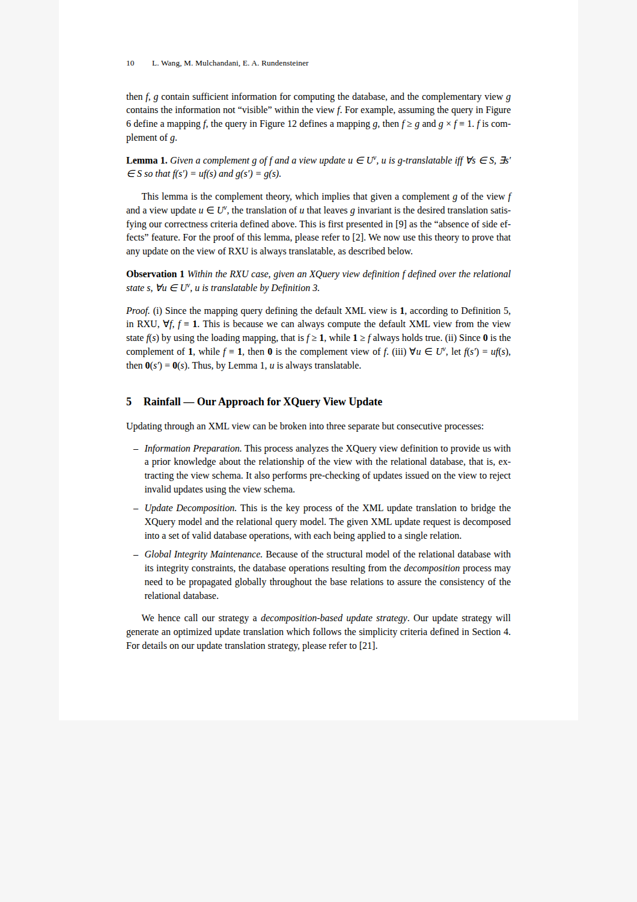10 L. Wang, M. Mulchandani, E. A. Rundensteiner
then f, g contain sufficient information for computing the database, and the complementary view g contains the information not “visible” within the view f. For example, assuming the query in Figure 6 define a mapping f, the query in Figure 12 defines a mapping g, then f ≥ g and g × f ≡ 1. f is complement of g.
Lemma 1. Given a complement g of f and a view update u ∈ Uv, u is g-translatable iff ∀s ∈ S, ∃s′ ∈ S so that f(s′) = uf(s) and g(s′) = g(s).
This lemma is the complement theory, which implies that given a complement g of the view f and a view update u ∈ Uv, the translation of u that leaves g invariant is the desired translation satisfying our correctness criteria defined above. This is first presented in [9] as the “absence of side effects” feature. For the proof of this lemma, please refer to [2]. We now use this theory to prove that any update on the view of RXU is always translatable, as described below.
Observation 1 Within the RXU case, given an XQuery view definition f defined over the relational state s, ∀u ∈ Uv, u is translatable by Definition 3.
Proof. (i) Since the mapping query defining the default XML view is 1, according to Definition 5, in RXU, ∀f, f ≡ 1. This is because we can always compute the default XML view from the view state f(s) by using the loading mapping, that is f ≥ 1, while 1 ≥ f always holds true. (ii) Since 0 is the complement of 1, while f ≡ 1, then 0 is the complement view of f. (iii) ∀u ∈ Uv, let f(s′) = uf(s), then 0(s′) = 0(s). Thus, by Lemma 1, u is always translatable.
5 Rainfall — Our Approach for XQuery View Update
Updating through an XML view can be broken into three separate but consecutive processes:
Information Preparation. This process analyzes the XQuery view definition to provide us with a prior knowledge about the relationship of the view with the relational database, that is, extracting the view schema. It also performs pre-checking of updates issued on the view to reject invalid updates using the view schema.
Update Decomposition. This is the key process of the XML update translation to bridge the XQuery model and the relational query model. The given XML update request is decomposed into a set of valid database operations, with each being applied to a single relation.
Global Integrity Maintenance. Because of the structural model of the relational database with its integrity constraints, the database operations resulting from the decomposition process may need to be propagated globally throughout the base relations to assure the consistency of the relational database.
We hence call our strategy a decomposition-based update strategy. Our update strategy will generate an optimized update translation which follows the simplicity criteria defined in Section 4. For details on our update translation strategy, please refer to [21].